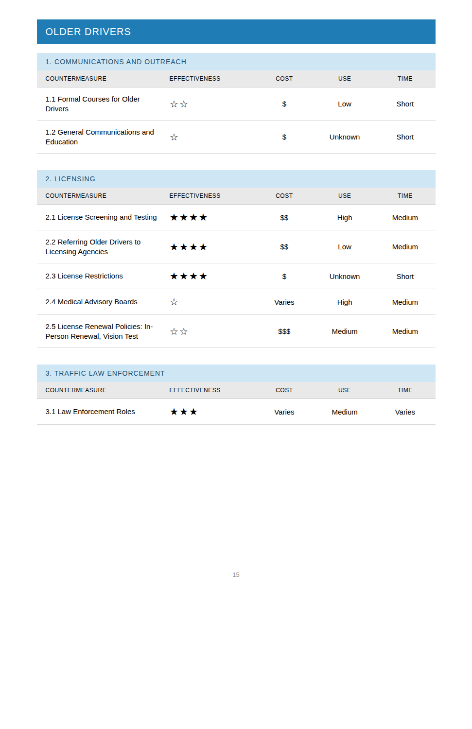OLDER DRIVERS
1. COMMUNICATIONS AND OUTREACH
| COUNTERMEASURE | EFFECTIVENESS | COST | USE | TIME |
| --- | --- | --- | --- | --- |
| 1.1 Formal Courses for Older Drivers | ☆☆ | $ | Low | Short |
| 1.2 General Communications and Education | ☆ | $ | Unknown | Short |
2. LICENSING
| COUNTERMEASURE | EFFECTIVENESS | COST | USE | TIME |
| --- | --- | --- | --- | --- |
| 2.1 License Screening and Testing | ★★★★ | $$ | High | Medium |
| 2.2 Referring Older Drivers to Licensing Agencies | ★★★★ | $$ | Low | Medium |
| 2.3 License Restrictions | ★★★★ | $ | Unknown | Short |
| 2.4 Medical Advisory Boards | ☆ | Varies | High | Medium |
| 2.5 License Renewal Policies: In-Person Renewal, Vision Test | ☆☆ | $$$ | Medium | Medium |
3. TRAFFIC LAW ENFORCEMENT
| COUNTERMEASURE | EFFECTIVENESS | COST | USE | TIME |
| --- | --- | --- | --- | --- |
| 3.1 Law Enforcement Roles | ★★★ | Varies | Medium | Varies |
15